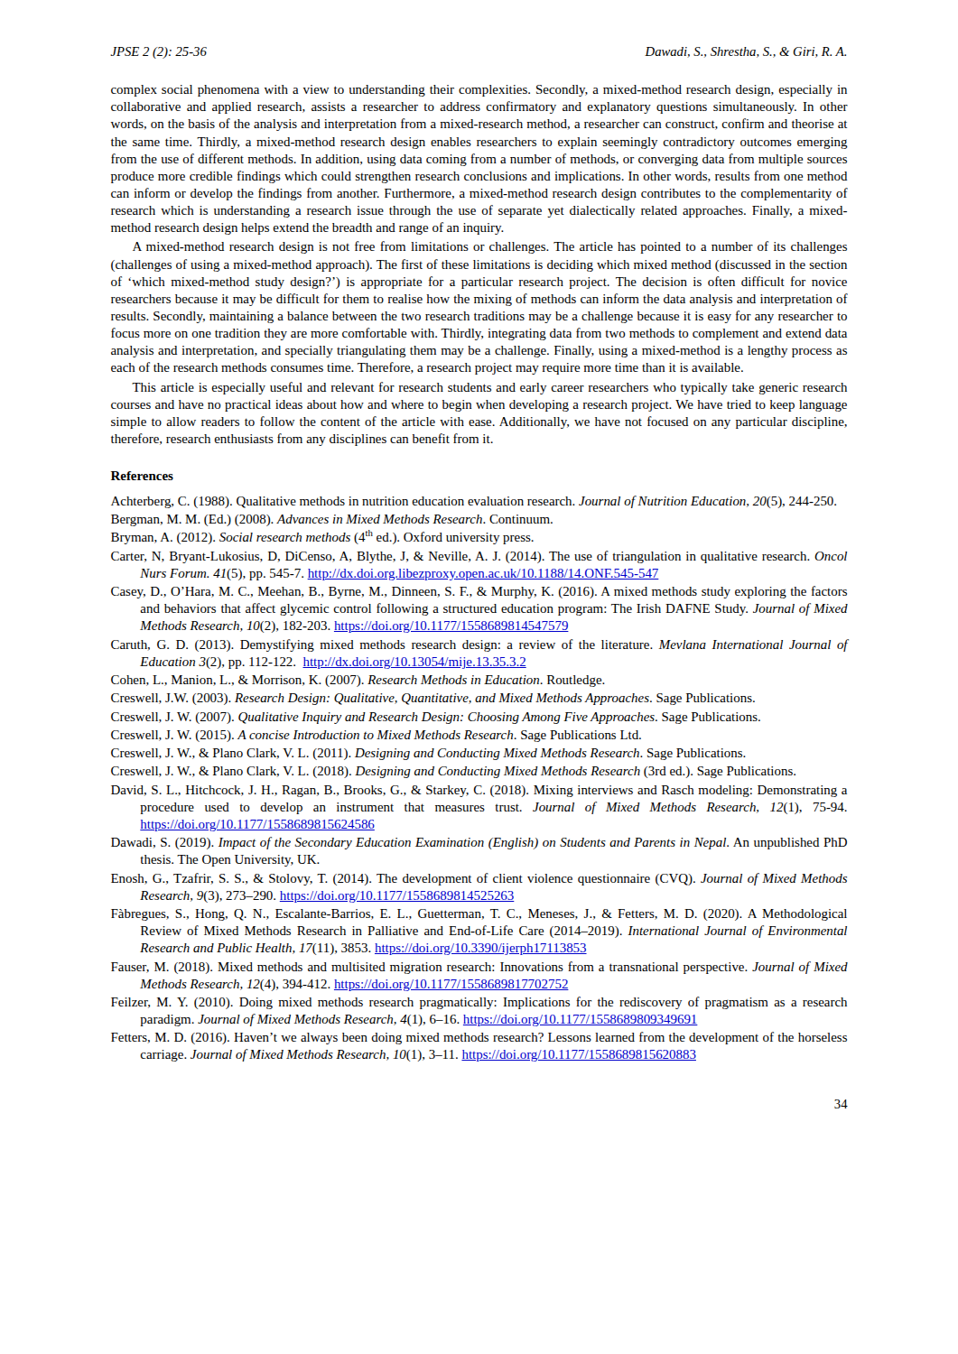JPSE 2 (2): 25-36 Dawadi, S., Shrestha, S., & Giri, R. A.
complex social phenomena with a view to understanding their complexities. Secondly, a mixed-method research design, especially in collaborative and applied research, assists a researcher to address confirmatory and explanatory questions simultaneously. In other words, on the basis of the analysis and interpretation from a mixed-research method, a researcher can construct, confirm and theorise at the same time. Thirdly, a mixed-method research design enables researchers to explain seemingly contradictory outcomes emerging from the use of different methods. In addition, using data coming from a number of methods, or converging data from multiple sources produce more credible findings which could strengthen research conclusions and implications. In other words, results from one method can inform or develop the findings from another. Furthermore, a mixed-method research design contributes to the complementarity of research which is understanding a research issue through the use of separate yet dialectically related approaches. Finally, a mixed-method research design helps extend the breadth and range of an inquiry.
A mixed-method research design is not free from limitations or challenges. The article has pointed to a number of its challenges (challenges of using a mixed-method approach). The first of these limitations is deciding which mixed method (discussed in the section of ‘which mixed-method study design?’) is appropriate for a particular research project. The decision is often difficult for novice researchers because it may be difficult for them to realise how the mixing of methods can inform the data analysis and interpretation of results. Secondly, maintaining a balance between the two research traditions may be a challenge because it is easy for any researcher to focus more on one tradition they are more comfortable with. Thirdly, integrating data from two methods to complement and extend data analysis and interpretation, and specially triangulating them may be a challenge. Finally, using a mixed-method is a lengthy process as each of the research methods consumes time. Therefore, a research project may require more time than it is available.
This article is especially useful and relevant for research students and early career researchers who typically take generic research courses and have no practical ideas about how and where to begin when developing a research project. We have tried to keep language simple to allow readers to follow the content of the article with ease. Additionally, we have not focused on any particular discipline, therefore, research enthusiasts from any disciplines can benefit from it.
References
Achterberg, C. (1988). Qualitative methods in nutrition education evaluation research. Journal of Nutrition Education, 20(5), 244-250.
Bergman, M. M. (Ed.) (2008). Advances in Mixed Methods Research. Continuum.
Bryman, A. (2012). Social research methods (4th ed.). Oxford university press.
Carter, N, Bryant-Lukosius, D, DiCenso, A, Blythe, J, & Neville, A. J. (2014). The use of triangulation in qualitative research. Oncol Nurs Forum. 41(5), pp. 545-7. http://dx.doi.org.libezproxy.open.ac.uk/10.1188/14.ONF.545-547
Casey, D., O’Hara, M. C., Meehan, B., Byrne, M., Dinneen, S. F., & Murphy, K. (2016). A mixed methods study exploring the factors and behaviors that affect glycemic control following a structured education program: The Irish DAFNE Study. Journal of Mixed Methods Research, 10(2), 182-203. https://doi.org/10.1177/1558689814547579
Caruth, G. D. (2013). Demystifying mixed methods research design: a review of the literature. Mevlana International Journal of Education 3(2), pp. 112-122. http://dx.doi.org/10.13054/mije.13.35.3.2
Cohen, L., Manion, L., & Morrison, K. (2007). Research Methods in Education. Routledge.
Creswell, J.W. (2003). Research Design: Qualitative, Quantitative, and Mixed Methods Approaches. Sage Publications.
Creswell, J. W. (2007). Qualitative Inquiry and Research Design: Choosing Among Five Approaches. Sage Publications.
Creswell, J. W. (2015). A concise Introduction to Mixed Methods Research. Sage Publications Ltd.
Creswell, J. W., & Plano Clark, V. L. (2011). Designing and Conducting Mixed Methods Research. Sage Publications.
Creswell, J. W., & Plano Clark, V. L. (2018). Designing and Conducting Mixed Methods Research (3rd ed.). Sage Publications.
David, S. L., Hitchcock, J. H., Ragan, B., Brooks, G., & Starkey, C. (2018). Mixing interviews and Rasch modeling: Demonstrating a procedure used to develop an instrument that measures trust. Journal of Mixed Methods Research, 12(1), 75-94. https://doi.org/10.1177/1558689815624586
Dawadi, S. (2019). Impact of the Secondary Education Examination (English) on Students and Parents in Nepal. An unpublished PhD thesis. The Open University, UK.
Enosh, G., Tzafrir, S. S., & Stolovy, T. (2014). The development of client violence questionnaire (CVQ). Journal of Mixed Methods Research, 9(3), 273–290. https://doi.org/10.1177/1558689814525263
Fàbregues, S., Hong, Q. N., Escalante-Barrios, E. L., Guetterman, T. C., Meneses, J., & Fetters, M. D. (2020). A Methodological Review of Mixed Methods Research in Palliative and End-of-Life Care (2014–2019). International Journal of Environmental Research and Public Health, 17(11), 3853. https://doi.org/10.3390/ijerph17113853
Fauser, M. (2018). Mixed methods and multisited migration research: Innovations from a transnational perspective. Journal of Mixed Methods Research, 12(4), 394-412. https://doi.org/10.1177/1558689817702752
Feilzer, M. Y. (2010). Doing mixed methods research pragmatically: Implications for the rediscovery of pragmatism as a research paradigm. Journal of Mixed Methods Research, 4(1), 6–16. https://doi.org/10.1177/1558689809349691
Fetters, M. D. (2016). Haven’t we always been doing mixed methods research? Lessons learned from the development of the horseless carriage. Journal of Mixed Methods Research, 10(1), 3–11. https://doi.org/10.1177/1558689815620883
34